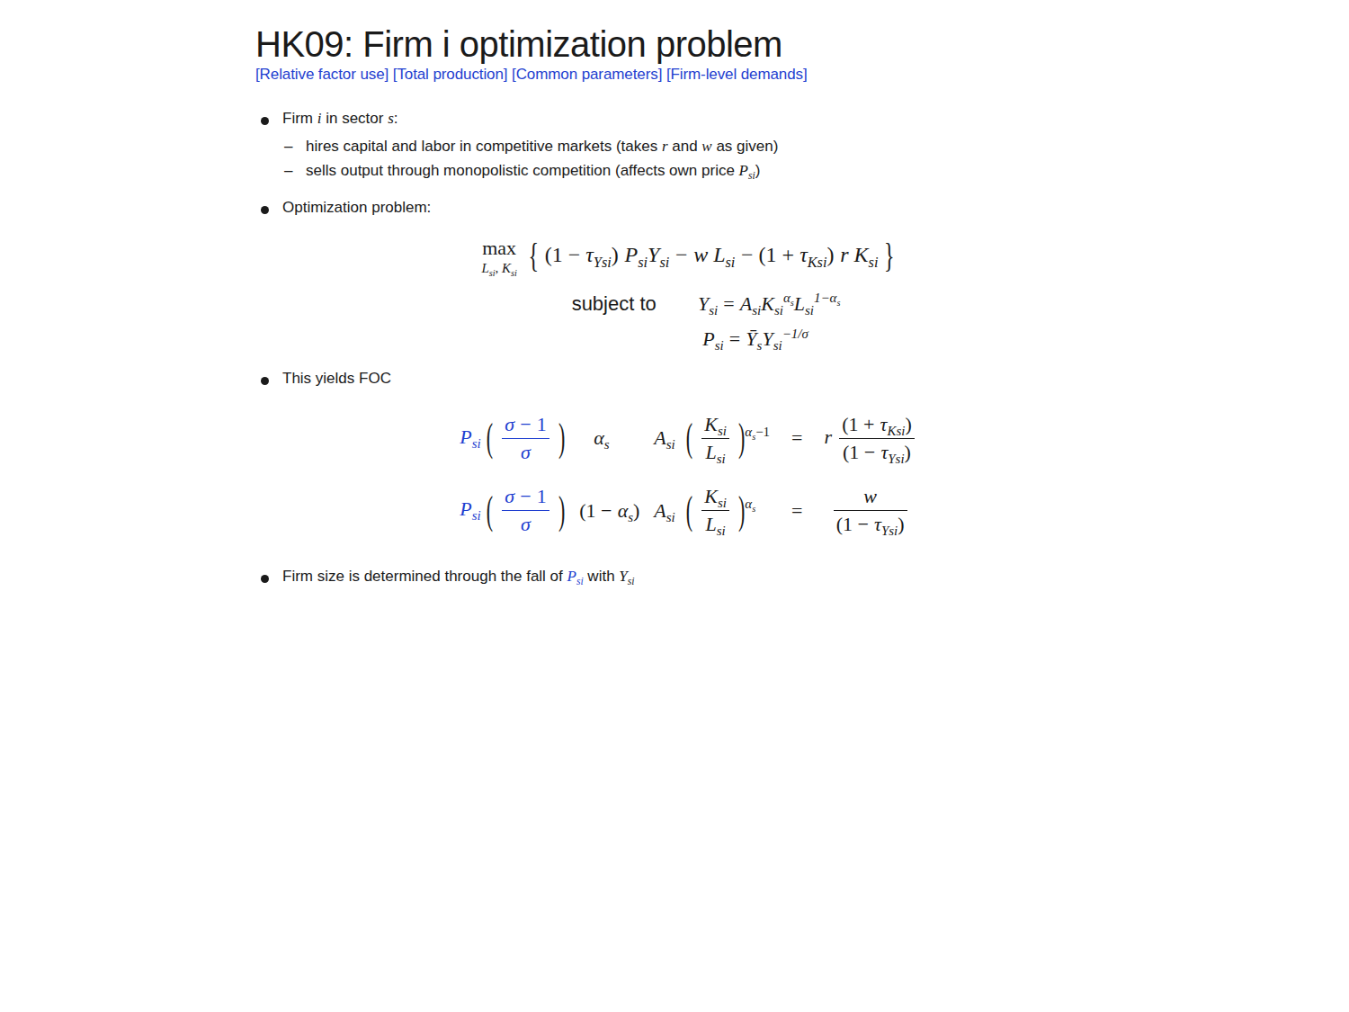HK09: Firm i optimization problem
[Relative factor use] [Total production] [Common parameters] [Firm-level demands]
Firm i in sector s:
hires capital and labor in competitive markets (takes r and w as given)
sells output through monopolistic competition (affects own price Psi)
Optimization problem:
max Lsi, Ksi { (1 − τYsi) PsiYsi − w Lsi − (1 + τKsi) r Ksi }
subject to Ysi = AsiKsiαsLsi1−αs
Psi = ȲsYsi−1/σ
This yields FOC
| P si ( σ − 1 σ ) | α s | A si | ( K si L si ) α s −1 | = | r (1 + τ Ksi ) (1 − τ Ysi ) |
| P si ( σ − 1 σ ) | (1 − α s ) | A si | ( K si L si ) α s | = | w (1 − τ Ysi ) |
Firm size is determined through the fall of Psi with Ysi